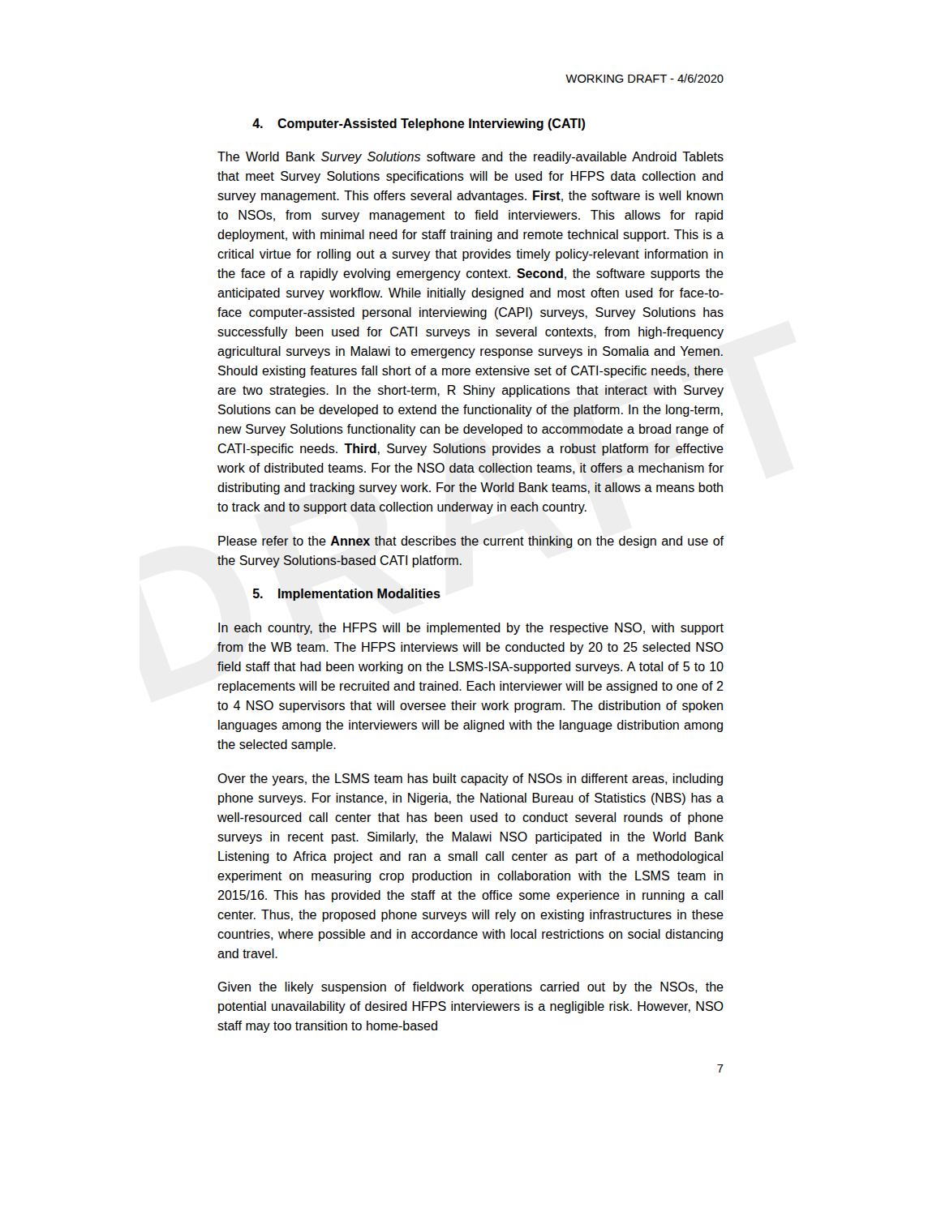DRAFT
WORKING DRAFT - 4/6/2020
4. Computer-Assisted Telephone Interviewing (CATI)
The World Bank Survey Solutions software and the readily-available Android Tablets that meet Survey Solutions specifications will be used for HFPS data collection and survey management. This offers several advantages. First, the software is well known to NSOs, from survey management to field interviewers. This allows for rapid deployment, with minimal need for staff training and remote technical support. This is a critical virtue for rolling out a survey that provides timely policy-relevant information in the face of a rapidly evolving emergency context. Second, the software supports the anticipated survey workflow. While initially designed and most often used for face-to-face computer-assisted personal interviewing (CAPI) surveys, Survey Solutions has successfully been used for CATI surveys in several contexts, from high-frequency agricultural surveys in Malawi to emergency response surveys in Somalia and Yemen. Should existing features fall short of a more extensive set of CATI-specific needs, there are two strategies. In the short-term, R Shiny applications that interact with Survey Solutions can be developed to extend the functionality of the platform. In the long-term, new Survey Solutions functionality can be developed to accommodate a broad range of CATI-specific needs. Third, Survey Solutions provides a robust platform for effective work of distributed teams. For the NSO data collection teams, it offers a mechanism for distributing and tracking survey work. For the World Bank teams, it allows a means both to track and to support data collection underway in each country.
Please refer to the Annex that describes the current thinking on the design and use of the Survey Solutions-based CATI platform.
5. Implementation Modalities
In each country, the HFPS will be implemented by the respective NSO, with support from the WB team. The HFPS interviews will be conducted by 20 to 25 selected NSO field staff that had been working on the LSMS-ISA-supported surveys. A total of 5 to 10 replacements will be recruited and trained. Each interviewer will be assigned to one of 2 to 4 NSO supervisors that will oversee their work program. The distribution of spoken languages among the interviewers will be aligned with the language distribution among the selected sample.
Over the years, the LSMS team has built capacity of NSOs in different areas, including phone surveys. For instance, in Nigeria, the National Bureau of Statistics (NBS) has a well-resourced call center that has been used to conduct several rounds of phone surveys in recent past. Similarly, the Malawi NSO participated in the World Bank Listening to Africa project and ran a small call center as part of a methodological experiment on measuring crop production in collaboration with the LSMS team in 2015/16. This has provided the staff at the office some experience in running a call center. Thus, the proposed phone surveys will rely on existing infrastructures in these countries, where possible and in accordance with local restrictions on social distancing and travel.
Given the likely suspension of fieldwork operations carried out by the NSOs, the potential unavailability of desired HFPS interviewers is a negligible risk. However, NSO staff may too transition to home-based
7